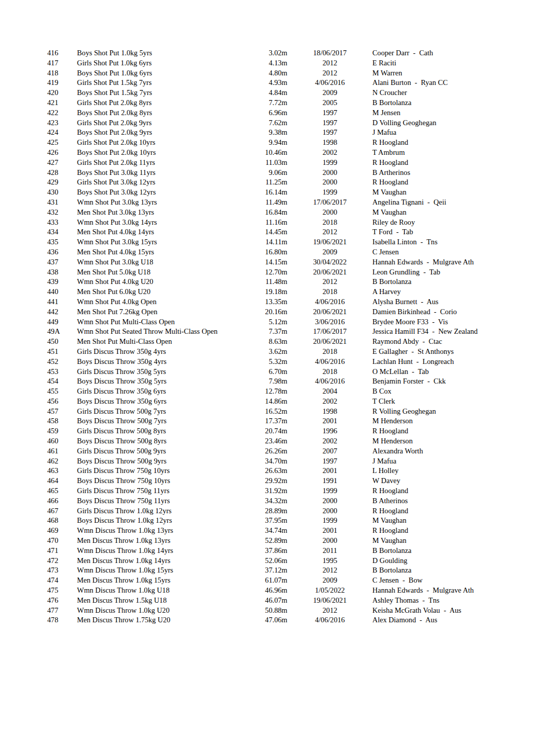| 416 | Boys Shot Put 1.0kg 5yrs | 3.02m | 18/06/2017 | Cooper Darr - Cath |
| 417 | Girls Shot Put 1.0kg 6yrs | 4.13m | 2012 | E Raciti |
| 418 | Boys Shot Put 1.0kg 6yrs | 4.80m | 2012 | M Warren |
| 419 | Girls Shot Put 1.5kg 7yrs | 4.93m | 4/06/2016 | Alani Burton - Ryan CC |
| 420 | Boys Shot Put 1.5kg 7yrs | 4.84m | 2009 | N Croucher |
| 421 | Girls Shot Put 2.0kg 8yrs | 7.72m | 2005 | B Bortolanza |
| 422 | Boys Shot Put 2.0kg 8yrs | 6.96m | 1997 | M Jensen |
| 423 | Girls Shot Put 2.0kg 9yrs | 7.62m | 1997 | D Volling Geoghegan |
| 424 | Boys Shot Put 2.0kg 9yrs | 9.38m | 1997 | J Mafua |
| 425 | Girls Shot Put 2.0kg 10yrs | 9.94m | 1998 | R Hoogland |
| 426 | Boys Shot Put 2.0kg 10yrs | 10.46m | 2002 | T Ambrum |
| 427 | Girls Shot Put 2.0kg 11yrs | 11.03m | 1999 | R Hoogland |
| 428 | Boys Shot Put 3.0kg 11yrs | 9.06m | 2000 | B Artherinos |
| 429 | Girls Shot Put 3.0kg 12yrs | 11.25m | 2000 | R Hoogland |
| 430 | Boys Shot Put 3.0kg 12yrs | 16.14m | 1999 | M Vaughan |
| 431 | Wmn Shot Put 3.0kg 13yrs | 11.49m | 17/06/2017 | Angelina Tignani - Qeii |
| 432 | Men Shot Put 3.0kg 13yrs | 16.84m | 2000 | M Vaughan |
| 433 | Wmn Shot Put 3.0kg 14yrs | 11.16m | 2018 | Riley de Rooy |
| 434 | Men Shot Put 4.0kg 14yrs | 14.45m | 2012 | T Ford - Tab |
| 435 | Wmn Shot Put 3.0kg 15yrs | 14.11m | 19/06/2021 | Isabella Linton - Tns |
| 436 | Men Shot Put 4.0kg 15yrs | 16.80m | 2009 | C Jensen |
| 437 | Wmn Shot Put 3.0kg U18 | 14.15m | 30/04/2022 | Hannah Edwards - Mulgrave Ath |
| 438 | Men Shot Put 5.0kg U18 | 12.70m | 20/06/2021 | Leon Grundling - Tab |
| 439 | Wmn Shot Put 4.0kg U20 | 11.48m | 2012 | B Bortolanza |
| 440 | Men Shot Put 6.0kg U20 | 19.18m | 2018 | A Harvey |
| 441 | Wmn Shot Put 4.0kg Open | 13.35m | 4/06/2016 | Alysha Burnett - Aus |
| 442 | Men Shot Put 7.26kg Open | 20.16m | 20/06/2021 | Damien Birkinhead - Corio |
| 449 | Wmn Shot Put Multi-Class Open | 5.12m | 3/06/2016 | Brydee Moore F33 - Vis |
| 49A | Wmn Shot Put Seated Throw Multi-Class Open | 7.37m | 17/06/2017 | Jessica Hamill F34 - New Zealand |
| 450 | Men Shot Put Multi-Class Open | 8.63m | 20/06/2021 | Raymond Abdy - Ctac |
| 451 | Girls Discus Throw 350g 4yrs | 3.62m | 2018 | E Gallagher - St Anthonys |
| 452 | Boys Discus Throw 350g 4yrs | 5.32m | 4/06/2016 | Lachlan Hunt - Longreach |
| 453 | Girls Discus Throw 350g 5yrs | 6.70m | 2018 | O McLellan - Tab |
| 454 | Boys Discus Throw 350g 5yrs | 7.98m | 4/06/2016 | Benjamin Forster - Ckk |
| 455 | Girls Discus Throw 350g 6yrs | 12.78m | 2004 | B Cox |
| 456 | Boys Discus Throw 350g 6yrs | 14.86m | 2002 | T Clerk |
| 457 | Girls Discus Throw 500g 7yrs | 16.52m | 1998 | R Volling Geoghegan |
| 458 | Boys Discus Throw 500g 7yrs | 17.37m | 2001 | M Henderson |
| 459 | Girls Discus Throw 500g 8yrs | 20.74m | 1996 | R Hoogland |
| 460 | Boys Discus Throw 500g 8yrs | 23.46m | 2002 | M Henderson |
| 461 | Girls Discus Throw 500g 9yrs | 26.26m | 2007 | Alexandra Worth |
| 462 | Boys Discus Throw 500g 9yrs | 34.70m | 1997 | J Mafua |
| 463 | Girls Discus Throw 750g 10yrs | 26.63m | 2001 | L Holley |
| 464 | Boys Discus Throw 750g 10yrs | 29.92m | 1991 | W Davey |
| 465 | Girls Discus Throw 750g 11yrs | 31.92m | 1999 | R Hoogland |
| 466 | Boys Discus Throw 750g 11yrs | 34.32m | 2000 | B Atherinos |
| 467 | Girls Discus Throw 1.0kg 12yrs | 28.89m | 2000 | R Hoogland |
| 468 | Boys Discus Throw 1.0kg 12yrs | 37.95m | 1999 | M Vaughan |
| 469 | Wmn Discus Throw 1.0kg 13yrs | 34.74m | 2001 | R Hoogland |
| 470 | Men Discus Throw 1.0kg 13yrs | 52.89m | 2000 | M Vaughan |
| 471 | Wmn Discus Throw 1.0kg 14yrs | 37.86m | 2011 | B Bortolanza |
| 472 | Men Discus Throw 1.0kg 14yrs | 52.06m | 1995 | D Goulding |
| 473 | Wmn Discus Throw 1.0kg 15yrs | 37.12m | 2012 | B Bortolanza |
| 474 | Men Discus Throw 1.0kg 15yrs | 61.07m | 2009 | C Jensen - Bow |
| 475 | Wmn Discus Throw 1.0kg U18 | 46.96m | 1/05/2022 | Hannah Edwards - Mulgrave Ath |
| 476 | Men Discus Throw 1.5kg U18 | 46.07m | 19/06/2021 | Ashley Thomas - Tns |
| 477 | Wmn Discus Throw 1.0kg U20 | 50.88m | 2012 | Keisha McGrath Volau - Aus |
| 478 | Men Discus Throw 1.75kg U20 | 47.06m | 4/06/2016 | Alex Diamond - Aus |